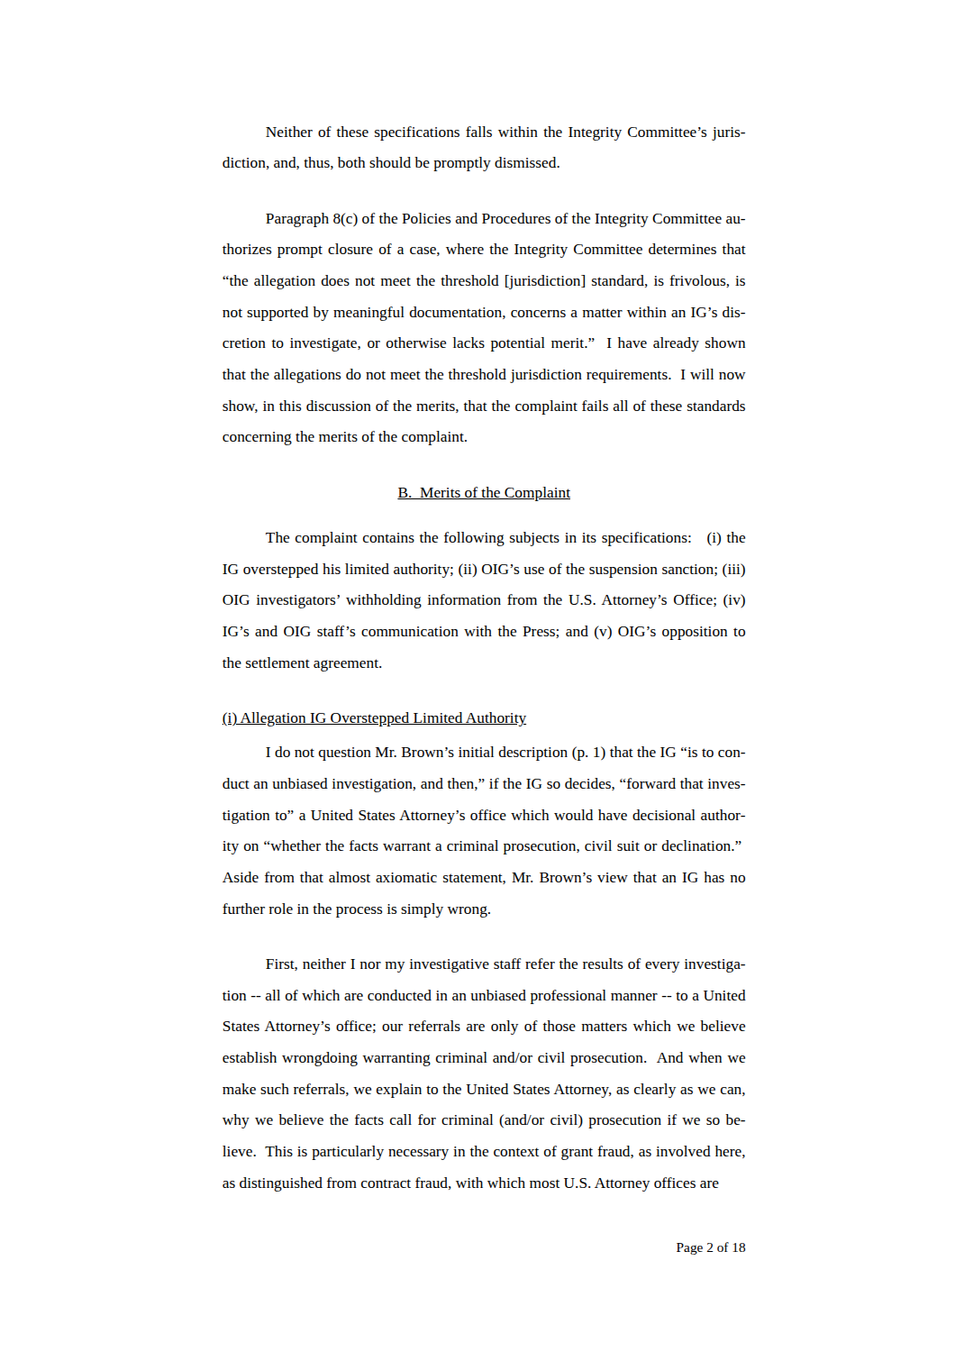Neither of these specifications falls within the Integrity Committee’s jurisdiction, and, thus, both should be promptly dismissed.
Paragraph 8(c) of the Policies and Procedures of the Integrity Committee authorizes prompt closure of a case, where the Integrity Committee determines that “the allegation does not meet the threshold [jurisdiction] standard, is frivolous, is not supported by meaningful documentation, concerns a matter within an IG’s discretion to investigate, or otherwise lacks potential merit.” I have already shown that the allegations do not meet the threshold jurisdiction requirements. I will now show, in this discussion of the merits, that the complaint fails all of these standards concerning the merits of the complaint.
B. Merits of the Complaint
The complaint contains the following subjects in its specifications: (i) the IG overstepped his limited authority; (ii) OIG’s use of the suspension sanction; (iii) OIG investigators’ withholding information from the U.S. Attorney’s Office; (iv) IG’s and OIG staff’s communication with the Press; and (v) OIG’s opposition to the settlement agreement.
(i) Allegation IG Overstepped Limited Authority
I do not question Mr. Brown’s initial description (p. 1) that the IG “is to conduct an unbiased investigation, and then,” if the IG so decides, “forward that investigation to” a United States Attorney’s office which would have decisional authority on “whether the facts warrant a criminal prosecution, civil suit or declination.” Aside from that almost axiomatic statement, Mr. Brown’s view that an IG has no further role in the process is simply wrong.
First, neither I nor my investigative staff refer the results of every investigation -- all of which are conducted in an unbiased professional manner -- to a United States Attorney’s office; our referrals are only of those matters which we believe establish wrongdoing warranting criminal and/or civil prosecution. And when we make such referrals, we explain to the United States Attorney, as clearly as we can, why we believe the facts call for criminal (and/or civil) prosecution if we so believe. This is particularly necessary in the context of grant fraud, as involved here, as distinguished from contract fraud, with which most U.S. Attorney offices are
Page 2 of 18